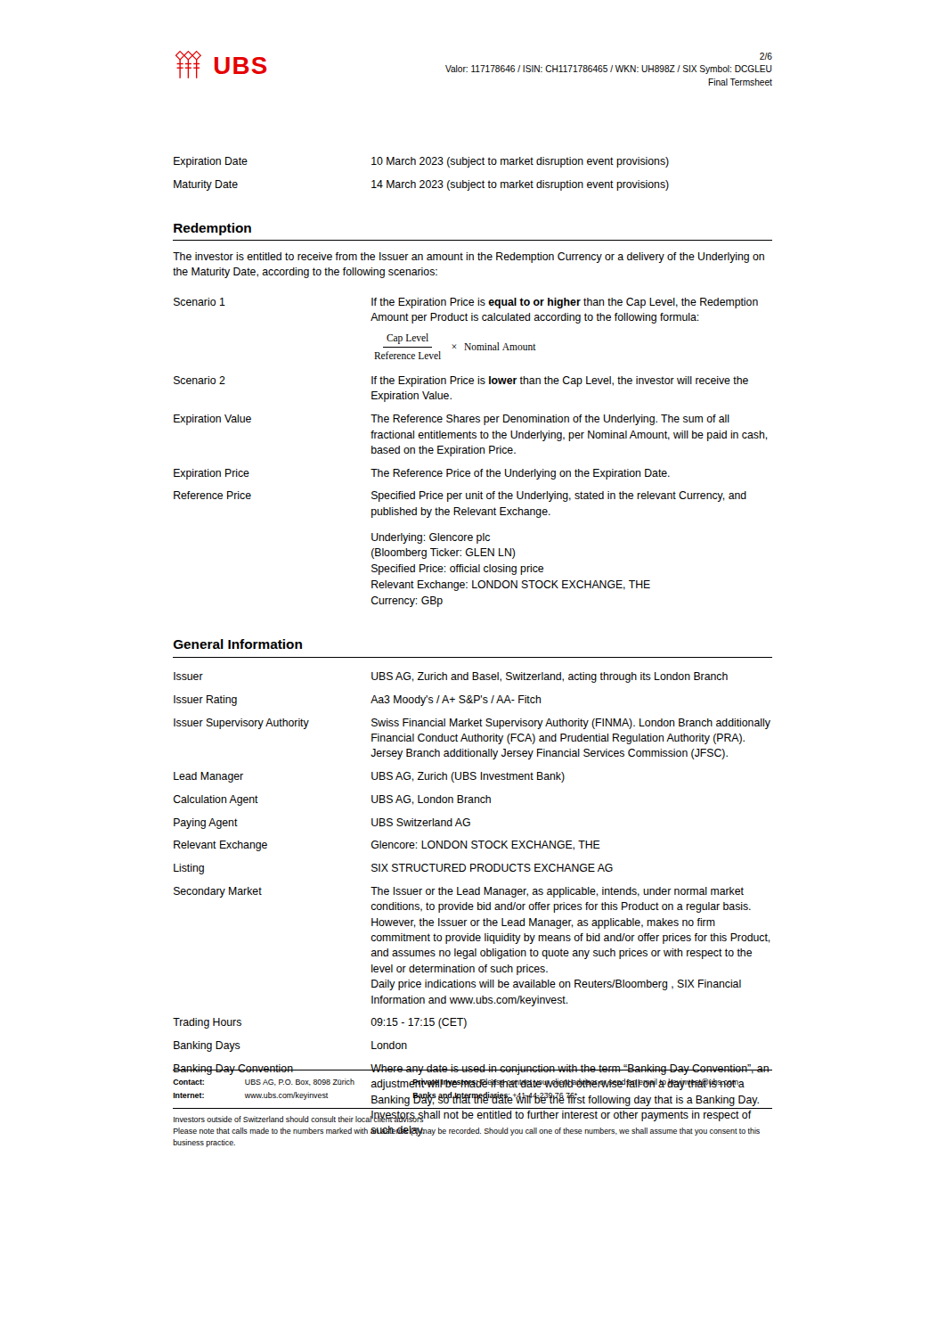UBS
2/6
Valor: 117178646 / ISIN: CH1171786465 / WKN: UH898Z / SIX Symbol: DCGLEU
Final Termsheet
| Expiration Date | 10 March 2023 (subject to market disruption event provisions) |
| Maturity Date | 14 March 2023 (subject to market disruption event provisions) |
Redemption
The investor is entitled to receive from the Issuer an amount in the Redemption Currency or a delivery of the Underlying on the Maturity Date, according to the following scenarios:
| Scenario 1 | If the Expiration Price is equal to or higher than the Cap Level, the Redemption Amount per Product is calculated according to the following formula: Cap Level Reference Level × Nominal Amount |
| Scenario 2 | If the Expiration Price is lower than the Cap Level, the investor will receive the Expiration Value. |
| Expiration Value | The Reference Shares per Denomination of the Underlying. The sum of all fractional entitlements to the Underlying, per Nominal Amount, will be paid in cash, based on the Expiration Price. |
| Expiration Price | The Reference Price of the Underlying on the Expiration Date. |
| Reference Price | Specified Price per unit of the Underlying, stated in the relevant Currency, and published by the Relevant Exchange. Underlying: Glencore plc (Bloomberg Ticker: GLEN LN) Specified Price: official closing price Relevant Exchange: LONDON STOCK EXCHANGE, THE Currency: GBp |
General Information
| Issuer | UBS AG, Zurich and Basel, Switzerland, acting through its London Branch |
| Issuer Rating | Aa3 Moody's / A+ S&P's / AA- Fitch |
| Issuer Supervisory Authority | Swiss Financial Market Supervisory Authority (FINMA). London Branch additionally Financial Conduct Authority (FCA) and Prudential Regulation Authority (PRA). Jersey Branch additionally Jersey Financial Services Commission (JFSC). |
| Lead Manager | UBS AG, Zurich (UBS Investment Bank) |
| Calculation Agent | UBS AG, London Branch |
| Paying Agent | UBS Switzerland AG |
| Relevant Exchange | Glencore: LONDON STOCK EXCHANGE, THE |
| Listing | SIX STRUCTURED PRODUCTS EXCHANGE AG |
| Secondary Market | The Issuer or the Lead Manager, as applicable, intends, under normal market conditions, to provide bid and/or offer prices for this Product on a regular basis. However, the Issuer or the Lead Manager, as applicable, makes no firm commitment to provide liquidity by means of bid and/or offer prices for this Product, and assumes no legal obligation to quote any such prices or with respect to the level or determination of such prices. Daily price indications will be available on Reuters/Bloomberg , SIX Financial Information and www.ubs.com/keyinvest. |
| Trading Hours | 09:15 - 17:15 (CET) |
| Banking Days | London |
| Banking Day Convention | Where any date is used in conjunction with the term “Banking Day Convention”, an adjustment will be made if that date would otherwise fall on a day that is not a Banking Day, so that the date will be the first following day that is a Banking Day. Investors shall not be entitled to further interest or other payments in respect of such delay. |
| Contact: | UBS AG, P.O. Box, 8098 Zürich | Private Investors: Please contact your client advisor or send an email to keyinvest@ubs.com |
| Internet: | www.ubs.com/keyinvest | Banks and Intermediaries : +41-44-239 76 76* |
Investors outside of Switzerland should consult their local client advisors
Please note that calls made to the numbers marked with an asterisk (*) may be recorded. Should you call one of these numbers, we shall assume that you consent to this business practice.